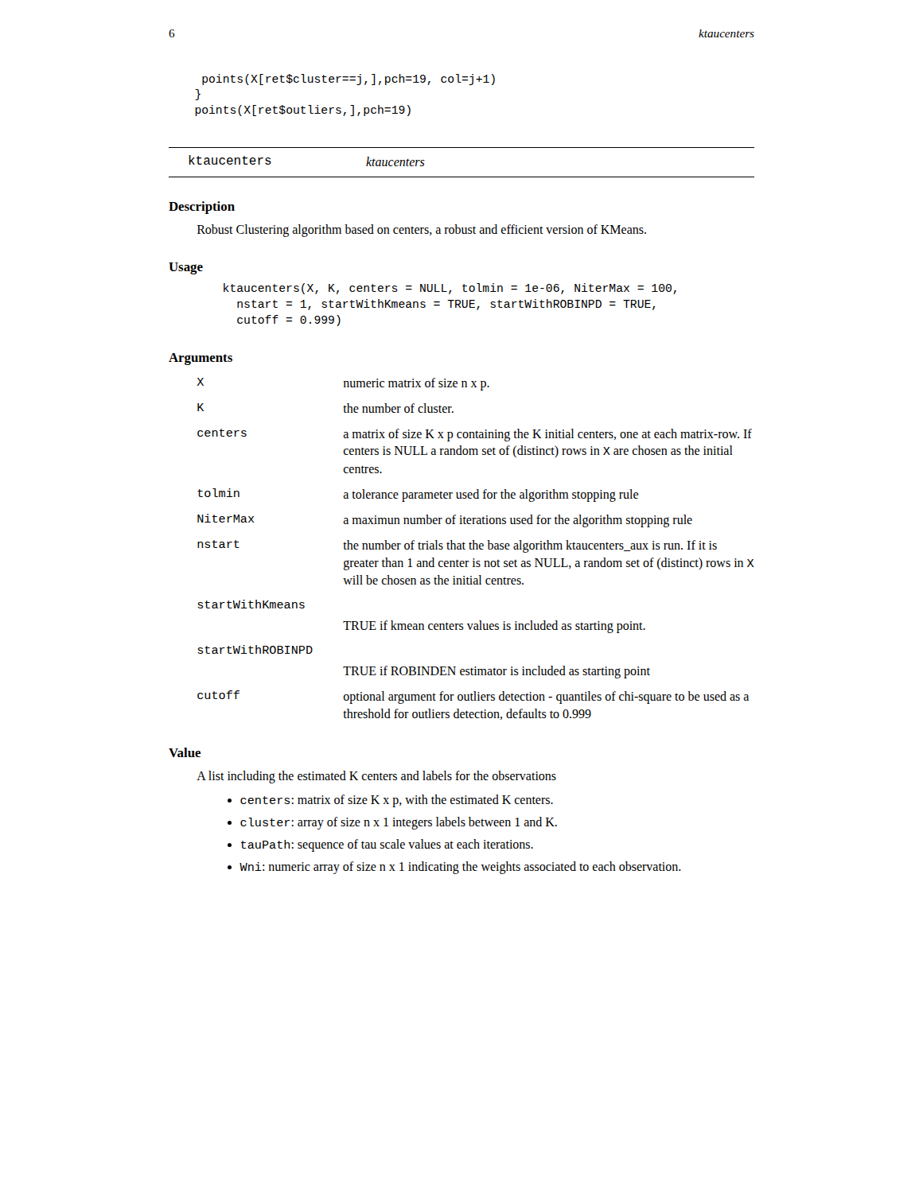6 ktaucenters
 points(X[ret$cluster==j,],pch=19, col=j+1)
}
points(X[ret$outliers,],pch=19)
ktaucenters ktaucenters
Description
Robust Clustering algorithm based on centers, a robust and efficient version of KMeans.
Usage
ktaucenters(X, K, centers = NULL, tolmin = 1e-06, NiterMax = 100,
  nstart = 1, startWithKmeans = TRUE, startWithROBINPD = TRUE,
  cutoff = 0.999)
Arguments
X
numeric matrix of size n x p.
K
the number of cluster.
centers
a matrix of size K x p containing the K initial centers, one at each matrix-row. If centers is NULL a random set of (distinct) rows in X are chosen as the initial centres.
tolmin
a tolerance parameter used for the algorithm stopping rule
NiterMax
a maximun number of iterations used for the algorithm stopping rule
nstart
the number of trials that the base algorithm ktaucenters_aux is run. If it is greater than 1 and center is not set as NULL, a random set of (distinct) rows in X will be chosen as the initial centres.
startWithKmeans
TRUE if kmean centers values is included as starting point.
startWithROBINPD
TRUE if ROBINDEN estimator is included as starting point
cutoff
optional argument for outliers detection - quantiles of chi-square to be used as a threshold for outliers detection, defaults to 0.999
Value
A list including the estimated K centers and labels for the observations
centers: matrix of size K x p, with the estimated K centers.
cluster: array of size n x 1 integers labels between 1 and K.
tauPath: sequence of tau scale values at each iterations.
Wni: numeric array of size n x 1 indicating the weights associated to each observation.